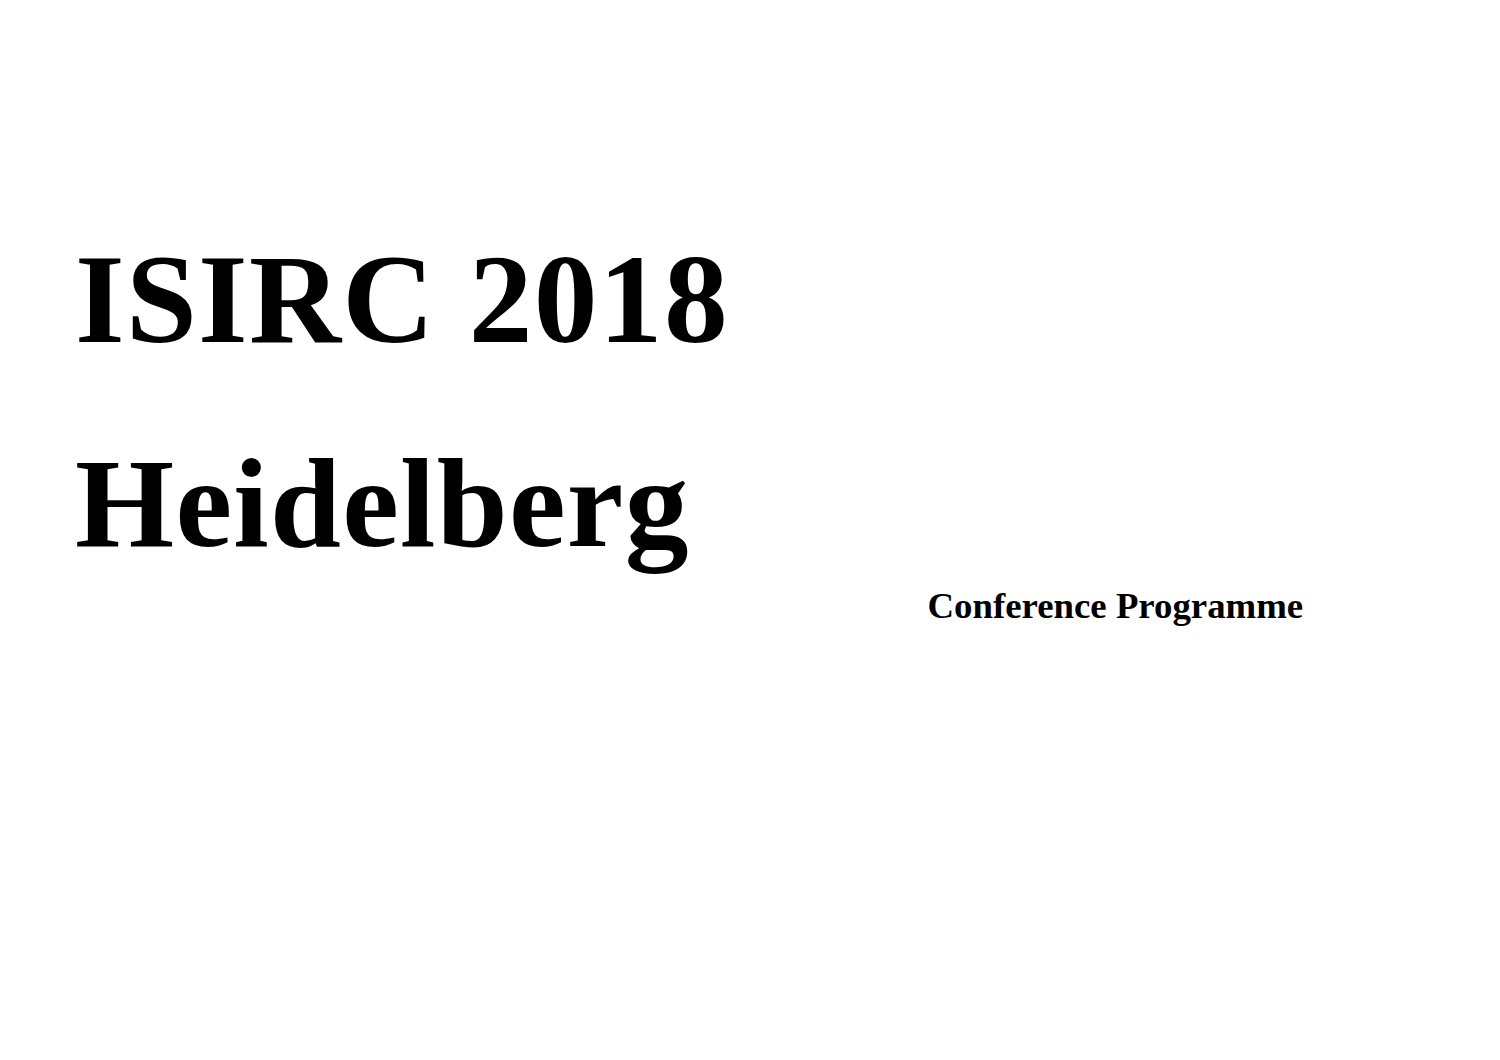ISIRC 2018 Heidelberg
Conference Programme